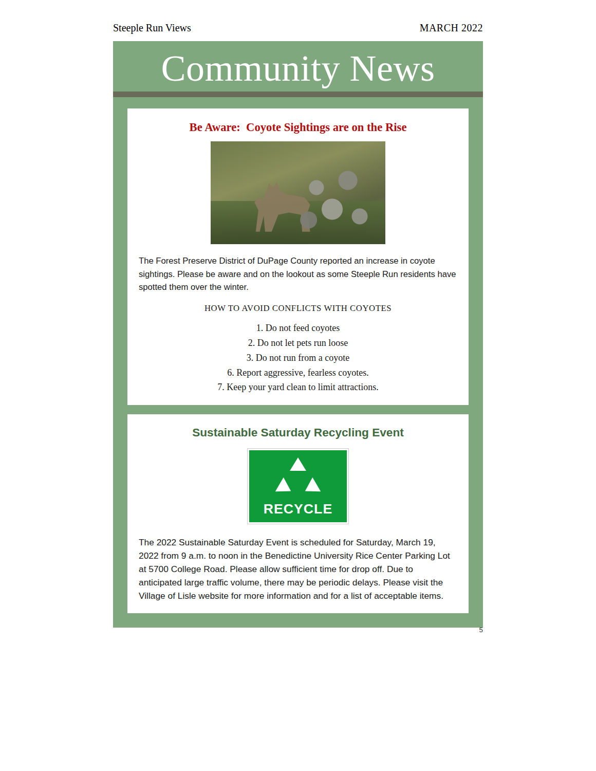Steeple Run Views
MARCH 2022
Community News
Be Aware: Coyote Sightings are on the Rise
The Forest Preserve District of DuPage County reported an increase in coyote sightings. Please be aware and on the lookout as some Steeple Run residents have spotted them over the winter.
HOW TO AVOID CONFLICTS WITH COYOTES
1. Do not feed coyotes
2. Do not let pets run loose
3. Do not run from a coyote
6. Report aggressive, fearless coyotes.
7. Keep your yard clean to limit attractions.
Sustainable Saturday Recycling Event
RECYCLE
The 2022 Sustainable Saturday Event is scheduled for Saturday, March 19, 2022 from 9 a.m. to noon in the Benedictine University Rice Center Parking Lot at 5700 College Road. Please allow sufficient time for drop off. Due to anticipated large traffic volume, there may be periodic delays. Please visit the Village of Lisle website for more information and for a list of acceptable items.
5